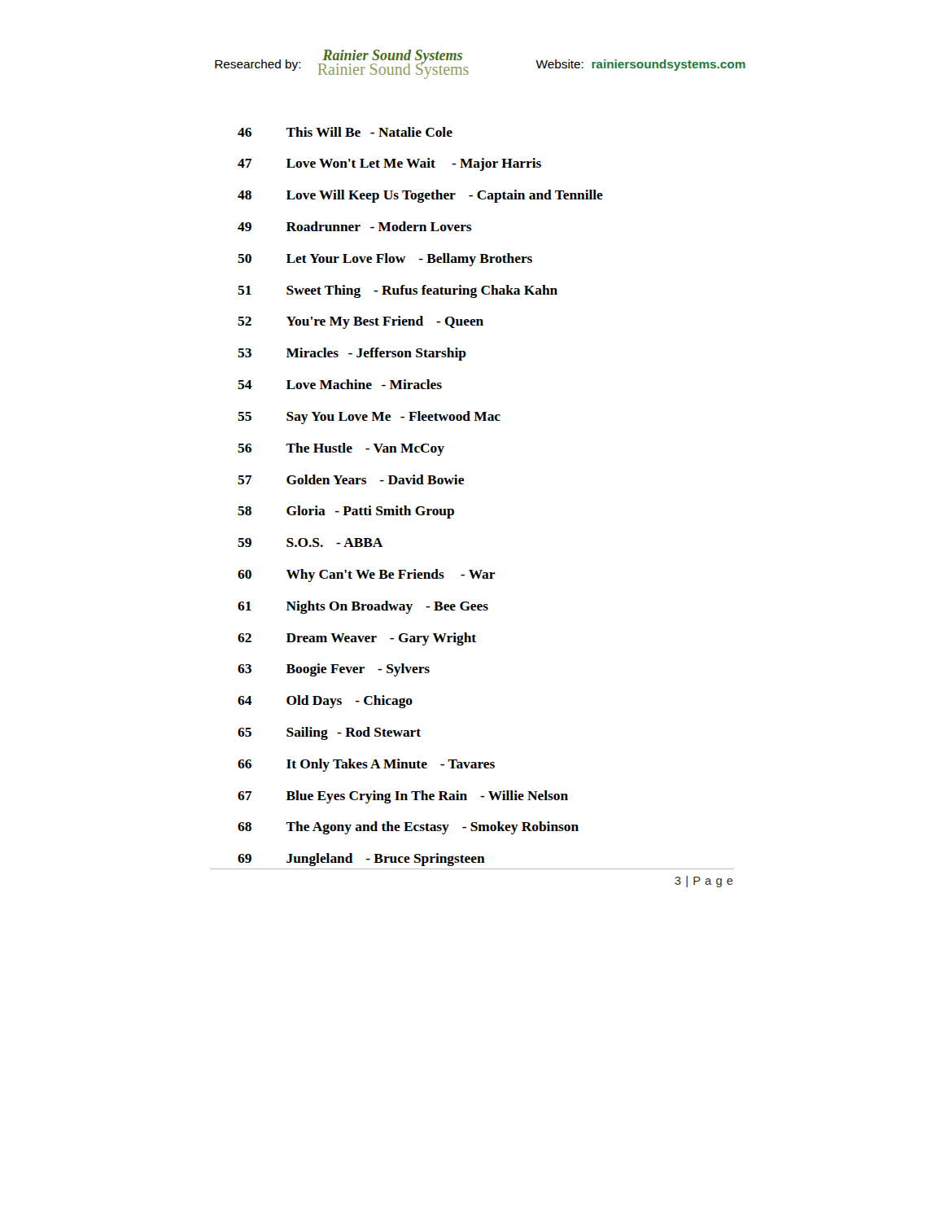Researched by: Rainier Sound Systems Rainier Sound Systems Website: rainiersoundsystems.com
46 This Will Be- Natalie Cole
47 Love Won't Let Me Wait - Major Harris
48 Love Will Keep Us Together - Captain and Tennille
49 Roadrunner- Modern Lovers
50 Let Your Love Flow - Bellamy Brothers
51 Sweet Thing - Rufus featuring Chaka Kahn
52 You're My Best Friend - Queen
53 Miracles- Jefferson Starship
54 Love Machine- Miracles
55 Say You Love Me- Fleetwood Mac
56 The Hustle - Van McCoy
57 Golden Years - David Bowie
58 Gloria- Patti Smith Group
59 S.O.S. - ABBA
60 Why Can't We Be Friends - War
61 Nights On Broadway - Bee Gees
62 Dream Weaver - Gary Wright
63 Boogie Fever - Sylvers
64 Old Days - Chicago
65 Sailing- Rod Stewart
66 It Only Takes A Minute - Tavares
67 Blue Eyes Crying In The Rain - Willie Nelson
68 The Agony and the Ecstasy - Smokey Robinson
69 Jungleland - Bruce Springsteen
3 | P a g e